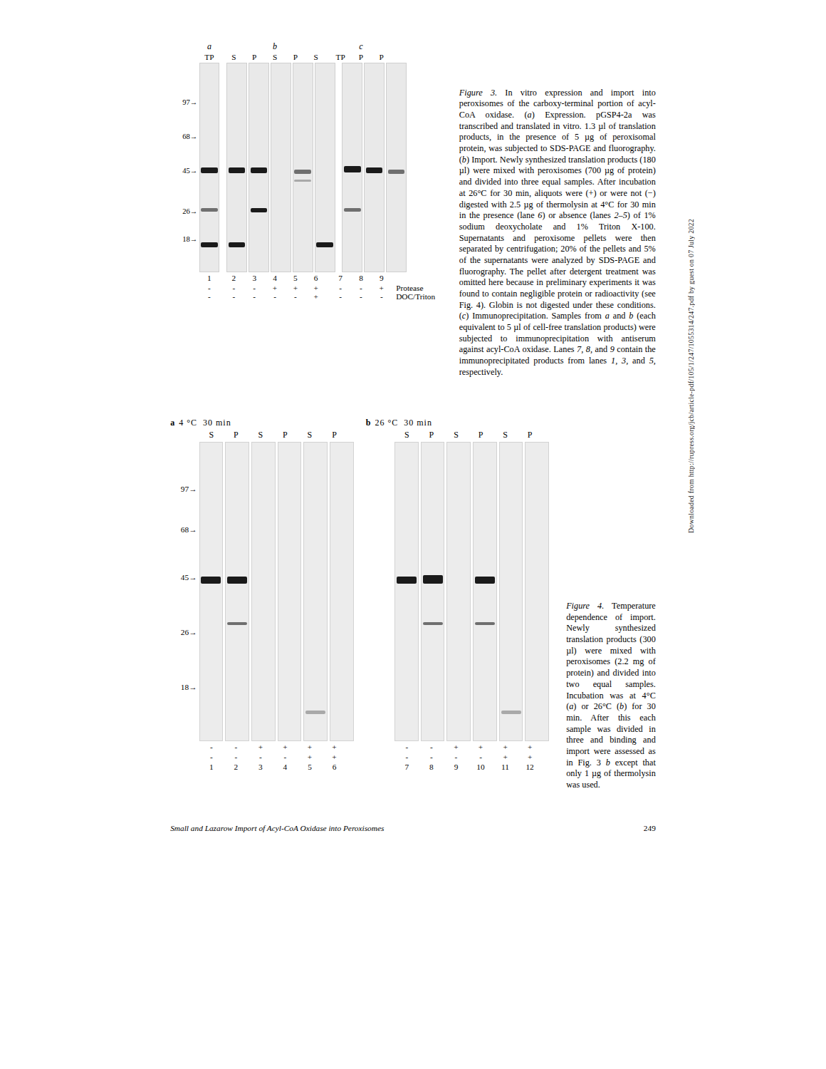Downloaded from http://rupress.org/jcb/article-pdf/105/1/247/1055314/247.pdf by guest on 07 July 2022
a b c
TP S P S P S TP P P
97→
68→
45→
26→
18→
1 2 3 4 5 6 7 8 9
- - - + + + - - +
Protease
- - - - - + - - -
DOC/Triton
Figure 3. In vitro expression and import into peroxisomes of the carboxy-terminal portion of acyl-CoA oxidase. (a) Expression. pGSP4-2a was transcribed and translated in vitro. 1.3 µl of translation products, in the presence of 5 µg of peroxisomal protein, was subjected to SDS-PAGE and fluorography. (b) Import. Newly synthesized translation products (180 µl) were mixed with peroxisomes (700 µg of protein) and divided into three equal samples. After incubation at 26°C for 30 min, aliquots were (+) or were not (−) digested with 2.5 µg of thermolysin at 4°C for 30 min in the presence (lane 6) or absence (lanes 2–5) of 1% sodium deoxycholate and 1% Triton X-100. Supernatants and peroxisome pellets were then separated by centrifugation; 20% of the pellets and 5% of the supernatants were analyzed by SDS-PAGE and fluorography. The pellet after detergent treatment was omitted here because in preliminary experiments it was found to contain negligible protein or radioactivity (see Fig. 4). Globin is not digested under these conditions. (c) Immunoprecipitation. Samples from a and b (each equivalent to 5 µl of cell-free translation products) were subjected to immunoprecipitation with antiserum against acyl-CoA oxidase. Lanes 7, 8, and 9 contain the immunoprecipitated products from lanes 1, 3, and 5, respectively.
a 4 °C 30 min
S P S P S P
97→
68→
45→
26→
18→
- - + + + +
- - - - + +
1 2 3 4 5 6
b 26 °C 30 min
S P S P S P
- - + + + +
- - - - + +
7 8 9 10 11 12
Figure 4. Temperature dependence of import. Newly synthesized translation products (300 µl) were mixed with peroxisomes (2.2 mg of protein) and divided into two equal samples. Incubation was at 4°C (a) or 26°C (b) for 30 min. After this each sample was divided in three and binding and import were assessed as in Fig. 3 b except that only 1 µg of thermolysin was used.
Small and Lazarow Import of Acyl-CoA Oxidase into Peroxisomes
249